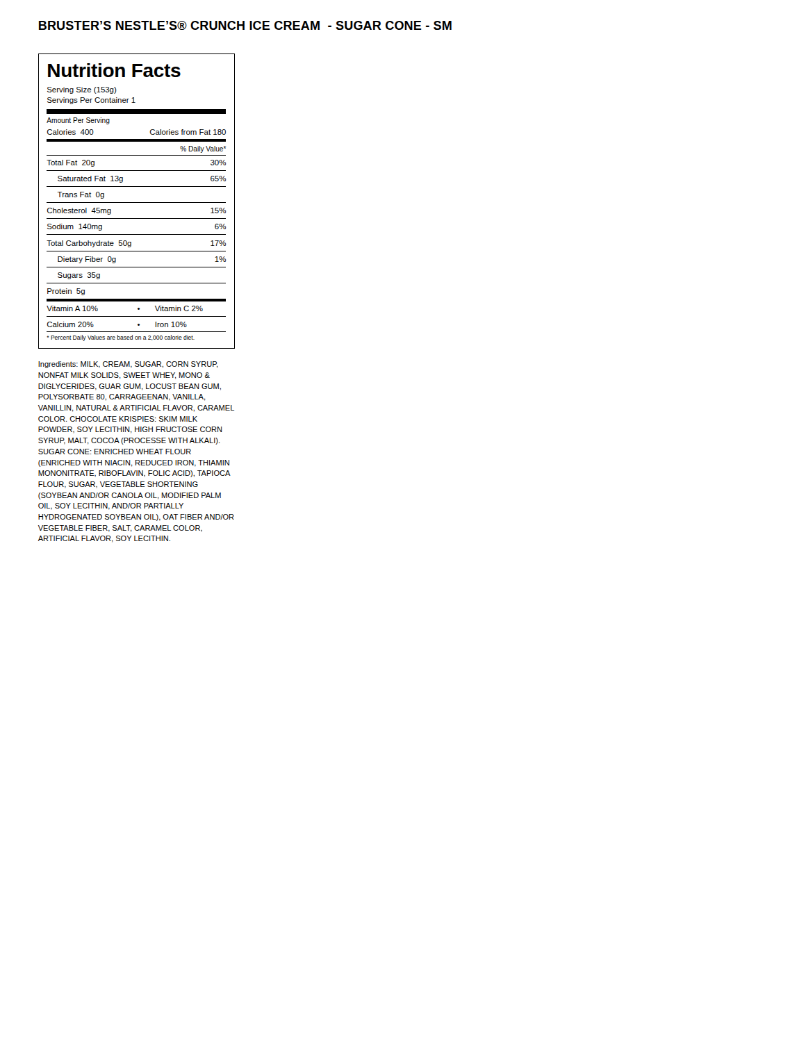BRUSTER’S NESTLE’S® CRUNCH ICE CREAM - SUGAR CONE - SM
Nutrition Facts
Serving Size (153g)
Servings Per Container 1
Amount Per Serving
| Calories 400 | Calories from Fat 180 |
| | % Daily Value* |
| Total Fat 20g | 30% |
| Saturated Fat 13g | 65% |
| Trans Fat 0g | |
| Cholesterol 45mg | 15% |
| Sodium 140mg | 6% |
| Total Carbohydrate 50g | 17% |
| Dietary Fiber 0g | 1% |
| Sugars 35g | |
| Protein 5g | |
| Vitamin A 10% | • | Vitamin C 2% |
| Calcium 20% | • | Iron 10% |
* Percent Daily Values are based on a 2,000 calorie diet.
Ingredients: MILK, CREAM, SUGAR, CORN SYRUP, NONFAT MILK SOLIDS, SWEET WHEY, MONO & DIGLYCERIDES, GUAR GUM, LOCUST BEAN GUM, POLYSORBATE 80, CARRAGEENAN, VANILLA, VANILLIN, NATURAL & ARTIFICIAL FLAVOR, CARAMEL COLOR. CHOCOLATE KRISPIES: SKIM MILK POWDER, SOY LECITHIN, HIGH FRUCTOSE CORN SYRUP, MALT, COCOA (PROCESSE WITH ALKALI). SUGAR CONE: ENRICHED WHEAT FLOUR (ENRICHED WITH NIACIN, REDUCED IRON, THIAMIN MONONITRATE, RIBOFLAVIN, FOLIC ACID), TAPIOCA FLOUR, SUGAR, VEGETABLE SHORTENING (SOYBEAN AND/OR CANOLA OIL, MODIFIED PALM OIL, SOY LECITHIN, AND/OR PARTIALLY HYDROGENATED SOYBEAN OIL), OAT FIBER AND/OR VEGETABLE FIBER, SALT, CARAMEL COLOR, ARTIFICIAL FLAVOR, SOY LECITHIN.